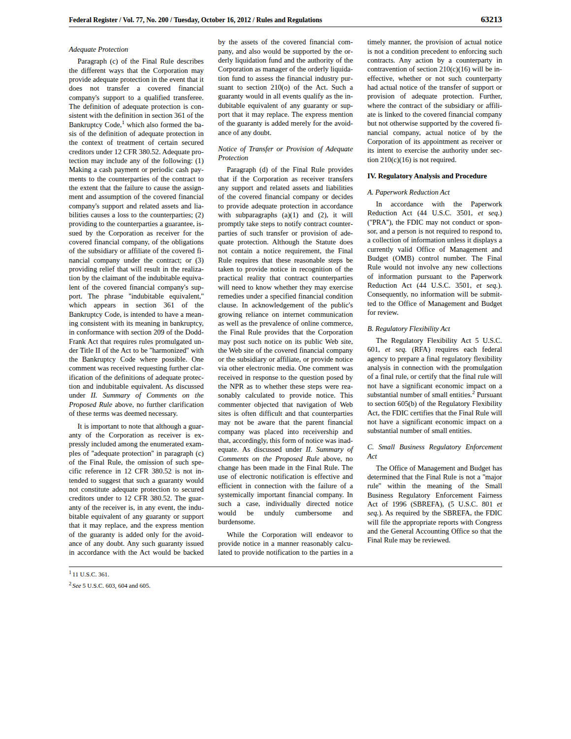Federal Register / Vol. 77, No. 200 / Tuesday, October 16, 2012 / Rules and Regulations 63213
Adequate Protection
Paragraph (c) of the Final Rule describes the different ways that the Corporation may provide adequate protection in the event that it does not transfer a covered financial company's support to a qualified transferee. The definition of adequate protection is consistent with the definition in section 361 of the Bankruptcy Code,1 which also formed the basis of the definition of adequate protection in the context of treatment of certain secured creditors under 12 CFR 380.52. Adequate protection may include any of the following: (1) Making a cash payment or periodic cash payments to the counterparties of the contract to the extent that the failure to cause the assignment and assumption of the covered financial company's support and related assets and liabilities causes a loss to the counterparties; (2) providing to the counterparties a guarantee, issued by the Corporation as receiver for the covered financial company, of the obligations of the subsidiary or affiliate of the covered financial company under the contract; or (3) providing relief that will result in the realization by the claimant of the indubitable equivalent of the covered financial company's support. The phrase ''indubitable equivalent,'' which appears in section 361 of the Bankruptcy Code, is intended to have a meaning consistent with its meaning in bankruptcy, in conformance with section 209 of the Dodd-Frank Act that requires rules promulgated under Title II of the Act to be ''harmonized'' with the Bankruptcy Code where possible. One comment was received requesting further clarification of the definitions of adequate protection and indubitable equivalent. As discussed under II. Summary of Comments on the Proposed Rule above, no further clarification of these terms was deemed necessary.
It is important to note that although a guaranty of the Corporation as receiver is expressly included among the enumerated examples of ''adequate protection'' in paragraph (c) of the Final Rule, the omission of such specific reference in 12 CFR 380.52 is not intended to suggest that such a guaranty would not constitute adequate protection to secured creditors under to 12 CFR 380.52. The guaranty of the receiver is, in any event, the indubitable equivalent of any guaranty or support that it may replace, and the express mention of the guaranty is added only for the avoidance of any doubt. Any such guaranty issued in accordance with the Act would be backed by the assets of the covered financial company, and also would be supported by the orderly liquidation fund and the authority of the Corporation as manager of the orderly liquidation fund to assess the financial industry pursuant to section 210(o) of the Act. Such a guaranty would in all events qualify as the indubitable equivalent of any guaranty or support that it may replace. The express mention of the guaranty is added merely for the avoidance of any doubt.
Notice of Transfer or Provision of Adequate Protection
Paragraph (d) of the Final Rule provides that if the Corporation as receiver transfers any support and related assets and liabilities of the covered financial company or decides to provide adequate protection in accordance with subparagraphs (a)(1) and (2), it will promptly take steps to notify contract counterparties of such transfer or provision of adequate protection. Although the Statute does not contain a notice requirement, the Final Rule requires that these reasonable steps be taken to provide notice in recognition of the practical reality that contract counterparties will need to know whether they may exercise remedies under a specified financial condition clause. In acknowledgement of the public's growing reliance on internet communication as well as the prevalence of online commerce, the Final Rule provides that the Corporation may post such notice on its public Web site, the Web site of the covered financial company or the subsidiary or affiliate, or provide notice via other electronic media. One comment was received in response to the question posed by the NPR as to whether these steps were reasonably calculated to provide notice. This commenter objected that navigation of Web sites is often difficult and that counterparties may not be aware that the parent financial company was placed into receivership and that, accordingly, this form of notice was inadequate. As discussed under II. Summary of Comments on the Proposed Rule above, no change has been made in the Final Rule. The use of electronic notification is effective and efficient in connection with the failure of a systemically important financial company. In such a case, individually directed notice would be unduly cumbersome and burdensome.
While the Corporation will endeavor to provide notice in a manner reasonably calculated to provide notification to the parties in a timely manner, the provision of actual notice is not a condition precedent to enforcing such contracts. Any action by a counterparty in contravention of section 210(c)(16) will be ineffective, whether or not such counterparty had actual notice of the transfer of support or provision of adequate protection. Further, where the contract of the subsidiary or affiliate is linked to the covered financial company but not otherwise supported by the covered financial company, actual notice of by the Corporation of its appointment as receiver or its intent to exercise the authority under section 210(c)(16) is not required.
IV. Regulatory Analysis and Procedure
A. Paperwork Reduction Act
In accordance with the Paperwork Reduction Act (44 U.S.C. 3501, et seq.) (''PRA''), the FDIC may not conduct or sponsor, and a person is not required to respond to, a collection of information unless it displays a currently valid Office of Management and Budget (OMB) control number. The Final Rule would not involve any new collections of information pursuant to the Paperwork Reduction Act (44 U.S.C. 3501, et seq.). Consequently, no information will be submitted to the Office of Management and Budget for review.
B. Regulatory Flexibility Act
The Regulatory Flexibility Act 5 U.S.C. 601, et seq. (RFA) requires each federal agency to prepare a final regulatory flexibility analysis in connection with the promulgation of a final rule, or certify that the final rule will not have a significant economic impact on a substantial number of small entities.2 Pursuant to section 605(b) of the Regulatory Flexibility Act, the FDIC certifies that the Final Rule will not have a significant economic impact on a substantial number of small entities.
C. Small Business Regulatory Enforcement Act
The Office of Management and Budget has determined that the Final Rule is not a ''major rule'' within the meaning of the Small Business Regulatory Enforcement Fairness Act of 1996 (SBREFA), (5 U.S.C. 801 et seq.). As required by the SBREFA, the FDIC will file the appropriate reports with Congress and the General Accounting Office so that the Final Rule may be reviewed.
111 U.S.C. 361.
2 See 5 U.S.C. 603, 604 and 605.